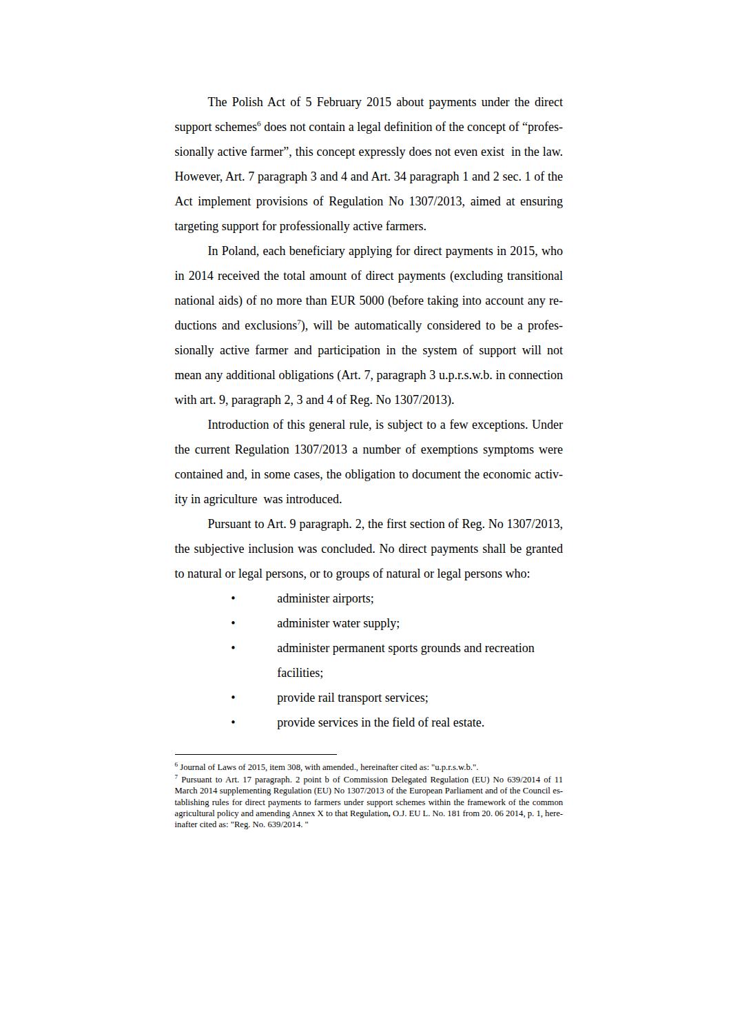The Polish Act of 5 February 2015 about payments under the direct support schemes6 does not contain a legal definition of the concept of “professionally active farmer”, this concept expressly does not even exist in the law. However, Art. 7 paragraph 3 and 4 and Art. 34 paragraph 1 and 2 sec. 1 of the Act implement provisions of Regulation No 1307/2013, aimed at ensuring targeting support for professionally active farmers.
In Poland, each beneficiary applying for direct payments in 2015, who in 2014 received the total amount of direct payments (excluding transitional national aids) of no more than EUR 5000 (before taking into account any reductions and exclusions7), will be automatically considered to be a professionally active farmer and participation in the system of support will not mean any additional obligations (Art. 7, paragraph 3 u.p.r.s.w.b. in connection with art. 9, paragraph 2, 3 and 4 of Reg. No 1307/2013).
Introduction of this general rule, is subject to a few exceptions. Under the current Regulation 1307/2013 a number of exemptions symptoms were contained and, in some cases, the obligation to document the economic activity in agriculture was introduced.
Pursuant to Art. 9 paragraph. 2, the first section of Reg. No 1307/2013, the subjective inclusion was concluded. No direct payments shall be granted to natural or legal persons, or to groups of natural or legal persons who:
administer airports;
administer water supply;
administer permanent sports grounds and recreation facilities;
provide rail transport services;
provide services in the field of real estate.
6 Journal of Laws of 2015, item 308, with amended., hereinafter cited as: "u.p.r.s.w.b.".
7 Pursuant to Art. 17 paragraph. 2 point b of Commission Delegated Regulation (EU) No 639/2014 of 11 March 2014 supplementing Regulation (EU) No 1307/2013 of the European Parliament and of the Council establishing rules for direct payments to farmers under support schemes within the framework of the common agricultural policy and amending Annex X to that Regulation, O.J. EU L. No. 181 from 20. 06 2014, p. 1, hereinafter cited as: "Reg. No. 639/2014. "